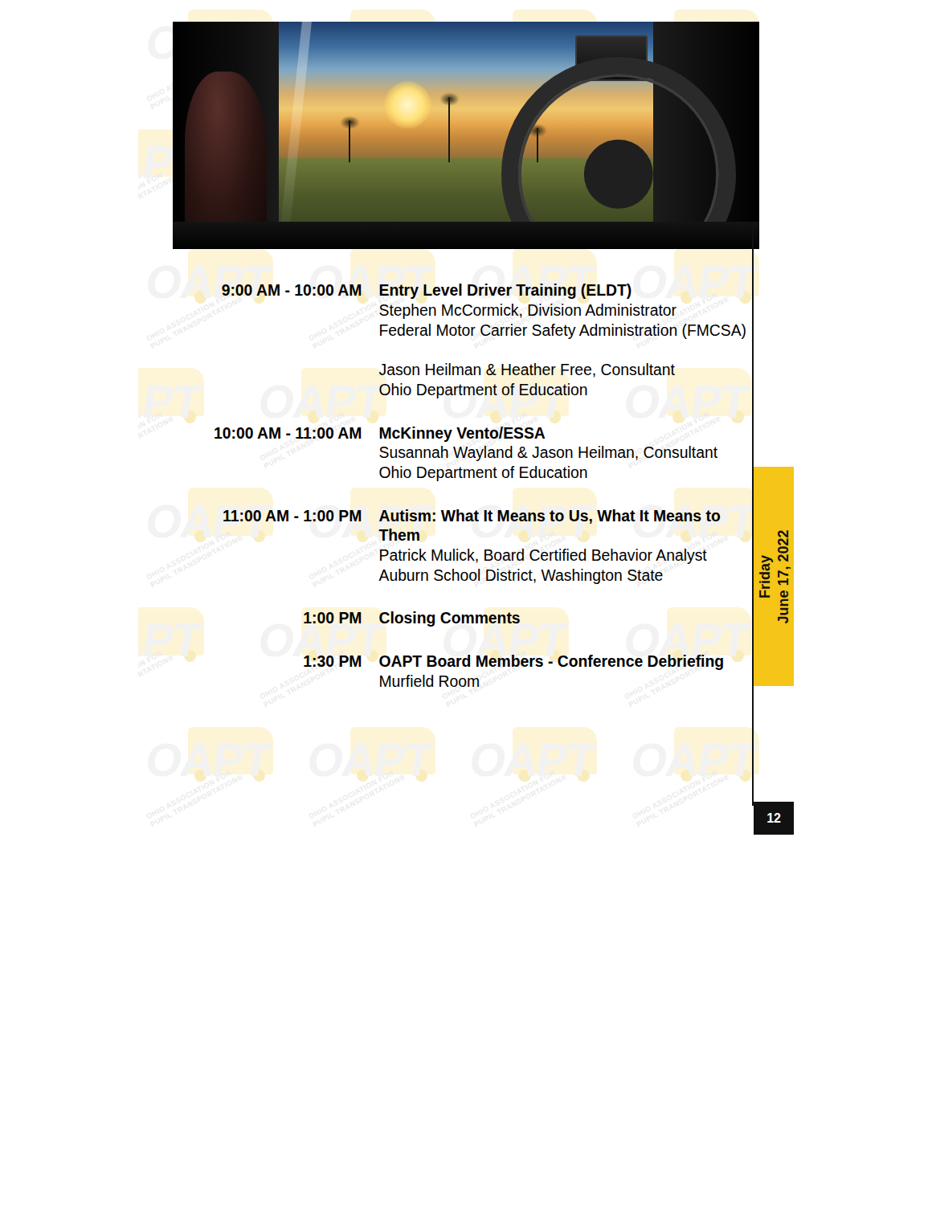OAPT
OHIO ASSOCIATION FOR
PUPIL TRANSPORTATION®
OAPT
OHIO ASSOCIATION FOR
PUPIL TRANSPORTATION®
OAPT
OHIO ASSOCIATION FOR
PUPIL TRANSPORTATION®
OAPT
OHIO ASSOCIATION FOR
PUPIL TRANSPORTATION®
OAPT
OHIO ASSOCIATION FOR
PUPIL TRANSPORTATION®
OAPT
OHIO ASSOCIATION FOR
PUPIL TRANSPORTATION®
OAPT
OHIO ASSOCIATION FOR
PUPIL TRANSPORTATION®
OAPT
OHIO ASSOCIATION FOR
PUPIL TRANSPORTATION®
OAPT
OHIO ASSOCIATION FOR
PUPIL TRANSPORTATION®
OAPT
OHIO ASSOCIATION FOR
PUPIL TRANSPORTATION®
OAPT
OHIO ASSOCIATION FOR
PUPIL TRANSPORTATION®
OAPT
OHIO ASSOCIATION FOR
PUPIL TRANSPORTATION®
OAPT
OHIO ASSOCIATION FOR
PUPIL TRANSPORTATION®
OAPT
OHIO ASSOCIATION FOR
PUPIL TRANSPORTATION®
OAPT
OHIO ASSOCIATION FOR
PUPIL TRANSPORTATION®
OAPT
OHIO ASSOCIATION FOR
PUPIL TRANSPORTATION®
OAPT
OHIO ASSOCIATION FOR
PUPIL TRANSPORTATION®
OAPT
OHIO ASSOCIATION FOR
PUPIL TRANSPORTATION®
OAPT
OHIO ASSOCIATION FOR
PUPIL TRANSPORTATION®
OAPT
OHIO ASSOCIATION FOR
PUPIL TRANSPORTATION®
OAPT
OHIO ASSOCIATION FOR
PUPIL TRANSPORTATION®
OAPT
OHIO ASSOCIATION FOR
PUPIL TRANSPORTATION®
OAPT
OHIO ASSOCIATION FOR
PUPIL TRANSPORTATION®
OAPT
OHIO ASSOCIATION FOR
PUPIL TRANSPORTATION®
OAPT
OHIO ASSOCIATION FOR
PUPIL TRANSPORTATION®
OAPT
OHIO ASSOCIATION FOR
PUPIL TRANSPORTATION®
OAPT
OHIO ASSOCIATION FOR
PUPIL TRANSPORTATION®
OAPT
OHIO ASSOCIATION FOR
PUPIL TRANSPORTATION®
| 9:00 AM - 10:00 AM | Entry Level Driver Training (ELDT) Stephen McCormick, Division Administrator Federal Motor Carrier Safety Administration (FMCSA) Jason Heilman & Heather Free, Consultant Ohio Department of Education |
| 10:00 AM - 11:00 AM | McKinney Vento/ESSA Susannah Wayland & Jason Heilman, Consultant Ohio Department of Education |
| 11:00 AM - 1:00 PM | Autism: What It Means to Us, What It Means to Them Patrick Mulick, Board Certified Behavior Analyst Auburn School District, Washington State |
| 1:00 PM | Closing Comments |
| 1:30 PM | OAPT Board Members - Conference Debriefing Murfield Room |
Friday
June 17, 2022
12